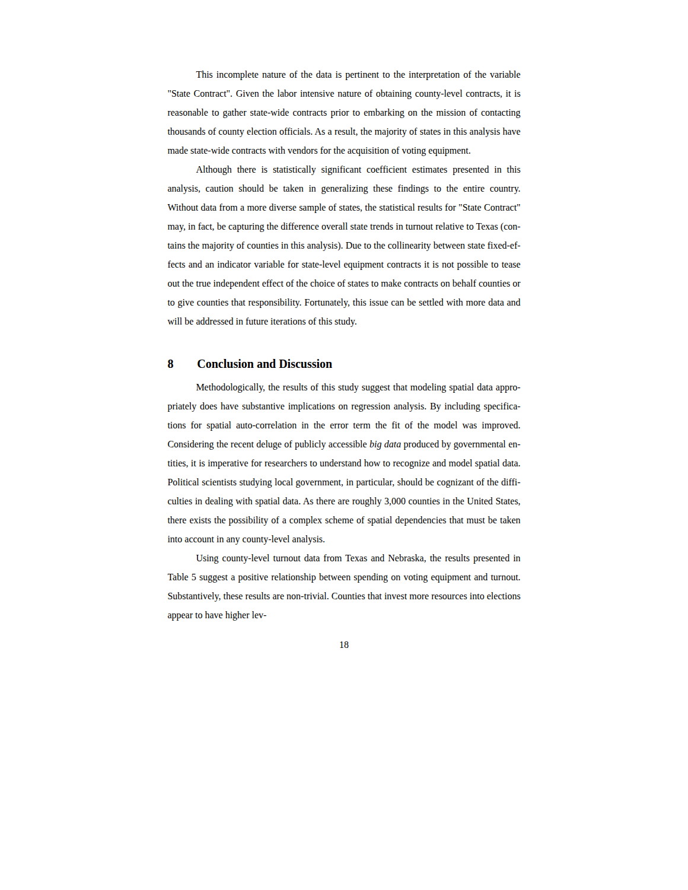This incomplete nature of the data is pertinent to the interpretation of the variable "State Contract". Given the labor intensive nature of obtaining county-level contracts, it is reasonable to gather state-wide contracts prior to embarking on the mission of contacting thousands of county election officials. As a result, the majority of states in this analysis have made state-wide contracts with vendors for the acquisition of voting equipment.
Although there is statistically significant coefficient estimates presented in this analysis, caution should be taken in generalizing these findings to the entire country. Without data from a more diverse sample of states, the statistical results for "State Contract" may, in fact, be capturing the difference overall state trends in turnout relative to Texas (contains the majority of counties in this analysis). Due to the collinearity between state fixed-effects and an indicator variable for state-level equipment contracts it is not possible to tease out the true independent effect of the choice of states to make contracts on behalf counties or to give counties that responsibility. Fortunately, this issue can be settled with more data and will be addressed in future iterations of this study.
8 Conclusion and Discussion
Methodologically, the results of this study suggest that modeling spatial data appropriately does have substantive implications on regression analysis. By including specifications for spatial auto-correlation in the error term the fit of the model was improved. Considering the recent deluge of publicly accessible big data produced by governmental entities, it is imperative for researchers to understand how to recognize and model spatial data. Political scientists studying local government, in particular, should be cognizant of the difficulties in dealing with spatial data. As there are roughly 3,000 counties in the United States, there exists the possibility of a complex scheme of spatial dependencies that must be taken into account in any county-level analysis.
Using county-level turnout data from Texas and Nebraska, the results presented in Table 5 suggest a positive relationship between spending on voting equipment and turnout. Substantively, these results are non-trivial. Counties that invest more resources into elections appear to have higher lev-
18